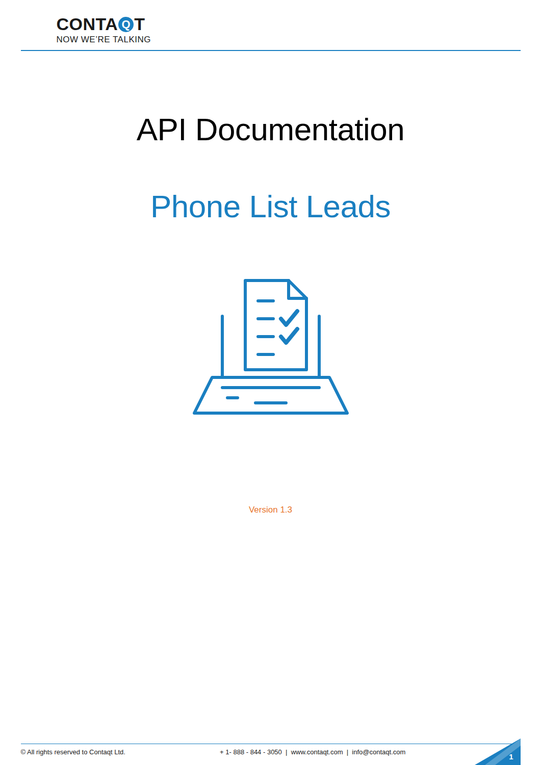CONTAQT
NOW WE’RE TALKING
API Documentation
Phone List Leads
Version 1.3
© All rights reserved to Contaqt Ltd.
+ 1- 888 - 844 - 3050 | www.contaqt.com | info@contaqt.com
1